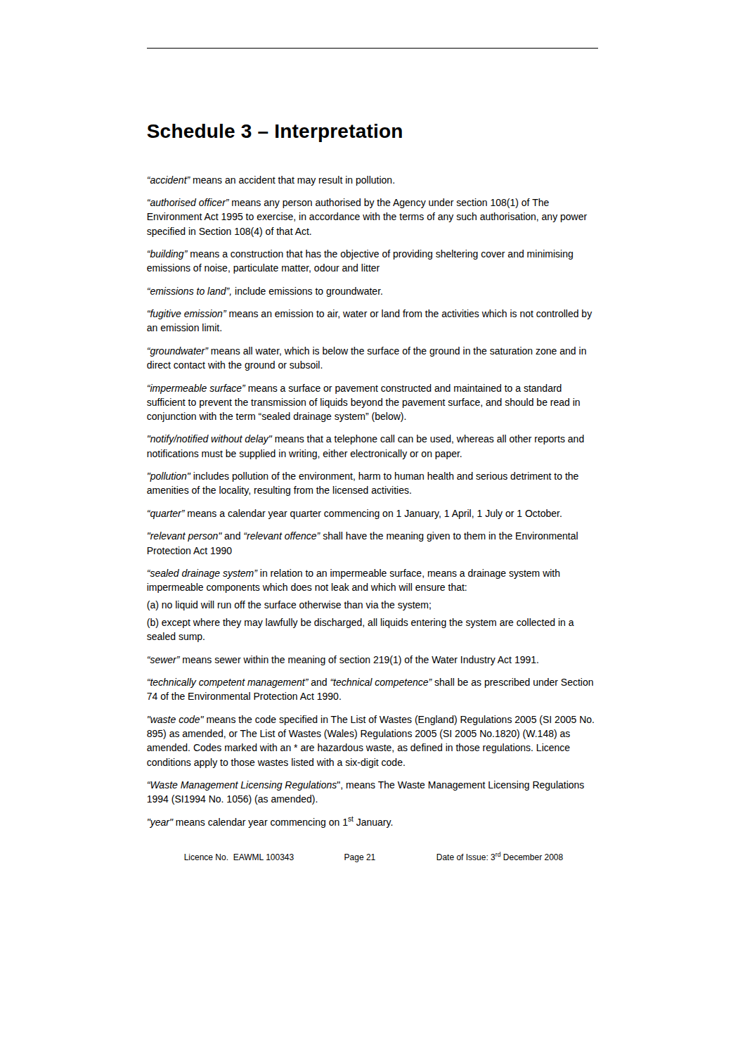Schedule 3 – Interpretation
“accident” means an accident that may result in pollution.
“authorised officer” means any person authorised by the Agency under section 108(1) of The Environment Act 1995 to exercise, in accordance with the terms of any such authorisation, any power specified in Section 108(4) of that Act.
“building” means a construction that has the objective of providing sheltering cover and minimising emissions of noise, particulate matter, odour and litter
“emissions to land”, include emissions to groundwater.
“fugitive emission” means an emission to air, water or land from the activities which is not controlled by an emission limit.
“groundwater” means all water, which is below the surface of the ground in the saturation zone and in direct contact with the ground or subsoil.
“impermeable surface” means a surface or pavement constructed and maintained to a standard sufficient to prevent the transmission of liquids beyond the pavement surface, and should be read in conjunction with the term “sealed drainage system” (below).
"notify/notified without delay" means that a telephone call can be used, whereas all other reports and notifications must be supplied in writing, either electronically or on paper.
"pollution" includes pollution of the environment, harm to human health and serious detriment to the amenities of the locality, resulting from the licensed activities.
“quarter” means a calendar year quarter commencing on 1 January, 1 April, 1 July or 1 October.
"relevant person" and “relevant offence” shall have the meaning given to them in the Environmental Protection Act 1990
“sealed drainage system” in relation to an impermeable surface, means a drainage system with impermeable components which does not leak and which will ensure that:
(a) no liquid will run off the surface otherwise than via the system;
(b) except where they may lawfully be discharged, all liquids entering the system are collected in a sealed sump.
“sewer” means sewer within the meaning of section 219(1) of the Water Industry Act 1991.
“technically competent management” and “technical competence” shall be as prescribed under Section 74 of the Environmental Protection Act 1990.
"waste code" means the code specified in The List of Wastes (England) Regulations 2005 (SI 2005 No. 895) as amended, or The List of Wastes (Wales) Regulations 2005 (SI 2005 No.1820) (W.148) as amended. Codes marked with an * are hazardous waste, as defined in those regulations. Licence conditions apply to those wastes listed with a six-digit code.
“Waste Management Licensing Regulations", means The Waste Management Licensing Regulations 1994 (SI1994 No. 1056) (as amended).
"year" means calendar year commencing on 1st January.
Licence No. EAWML 100343 Page 21 Date of Issue: 3rd December 2008